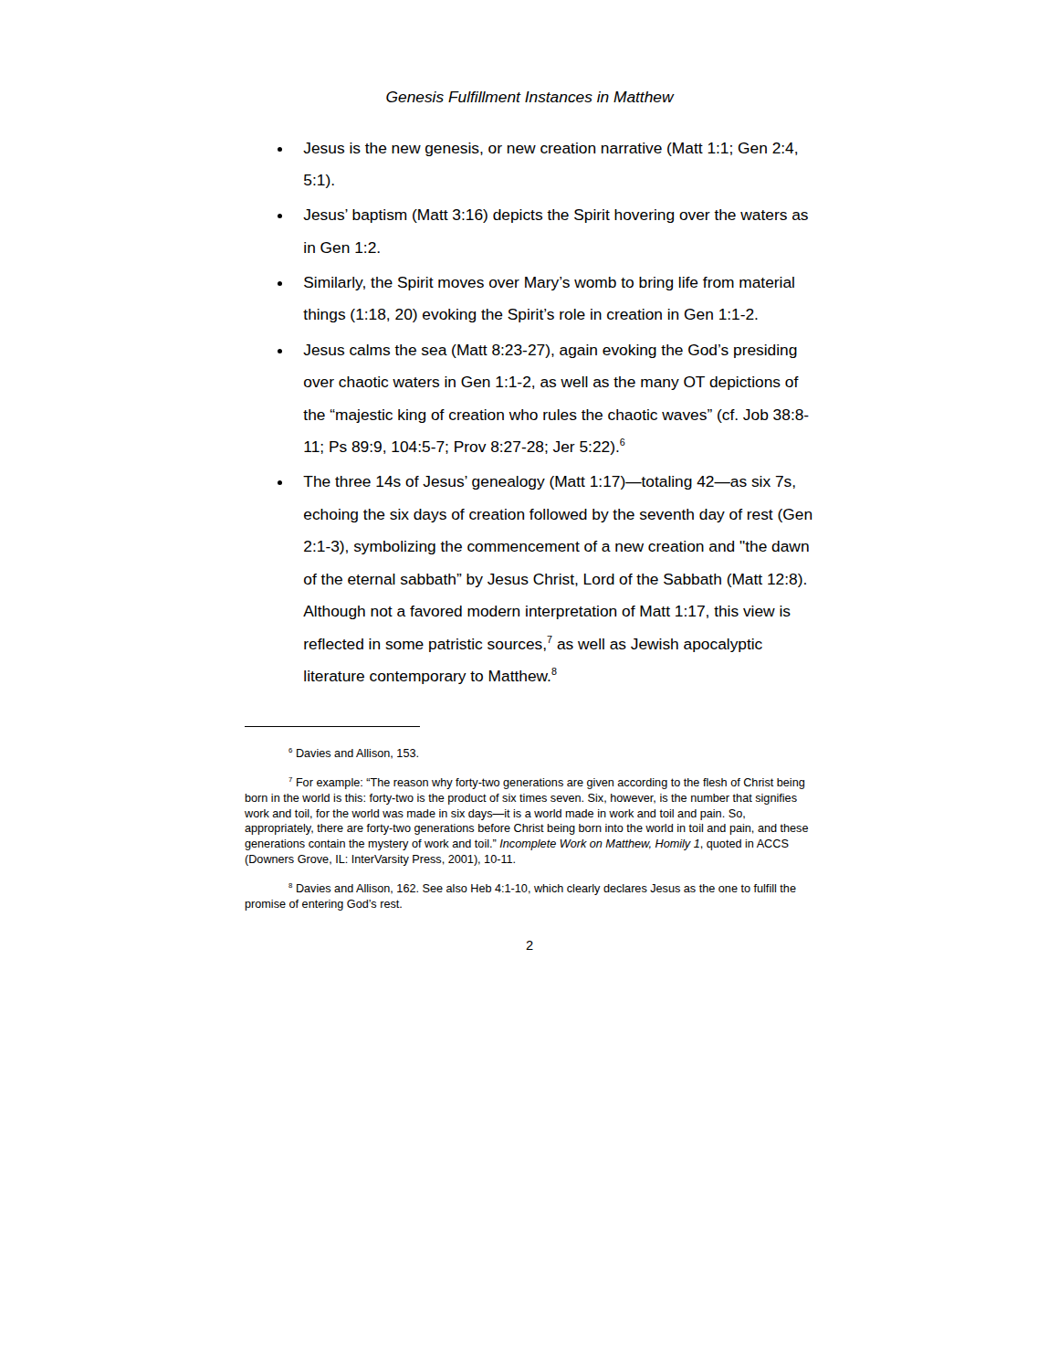Genesis Fulfillment Instances in Matthew
Jesus is the new genesis, or new creation narrative (Matt 1:1; Gen 2:4, 5:1).
Jesus’ baptism (Matt 3:16) depicts the Spirit hovering over the waters as in Gen 1:2.
Similarly, the Spirit moves over Mary’s womb to bring life from material things (1:18, 20) evoking the Spirit’s role in creation in Gen 1:1-2.
Jesus calms the sea (Matt 8:23-27), again evoking the God’s presiding over chaotic waters in Gen 1:1-2, as well as the many OT depictions of the “majestic king of creation who rules the chaotic waves” (cf. Job 38:8-11; Ps 89:9, 104:5-7; Prov 8:27-28; Jer 5:22).6
The three 14s of Jesus’ genealogy (Matt 1:17)—totaling 42—as six 7s, echoing the six days of creation followed by the seventh day of rest (Gen 2:1-3), symbolizing the commencement of a new creation and "the dawn of the eternal sabbath” by Jesus Christ, Lord of the Sabbath (Matt 12:8). Although not a favored modern interpretation of Matt 1:17, this view is reflected in some patristic sources,7 as well as Jewish apocalyptic literature contemporary to Matthew.8
6 Davies and Allison, 153.
7 For example: “The reason why forty-two generations are given according to the flesh of Christ being born in the world is this: forty-two is the product of six times seven. Six, however, is the number that signifies work and toil, for the world was made in six days—it is a world made in work and toil and pain. So, appropriately, there are forty-two generations before Christ being born into the world in toil and pain, and these generations contain the mystery of work and toil.” Incomplete Work on Matthew, Homily 1, quoted in ACCS (Downers Grove, IL: InterVarsity Press, 2001), 10-11.
8 Davies and Allison, 162. See also Heb 4:1-10, which clearly declares Jesus as the one to fulfill the promise of entering God’s rest.
2